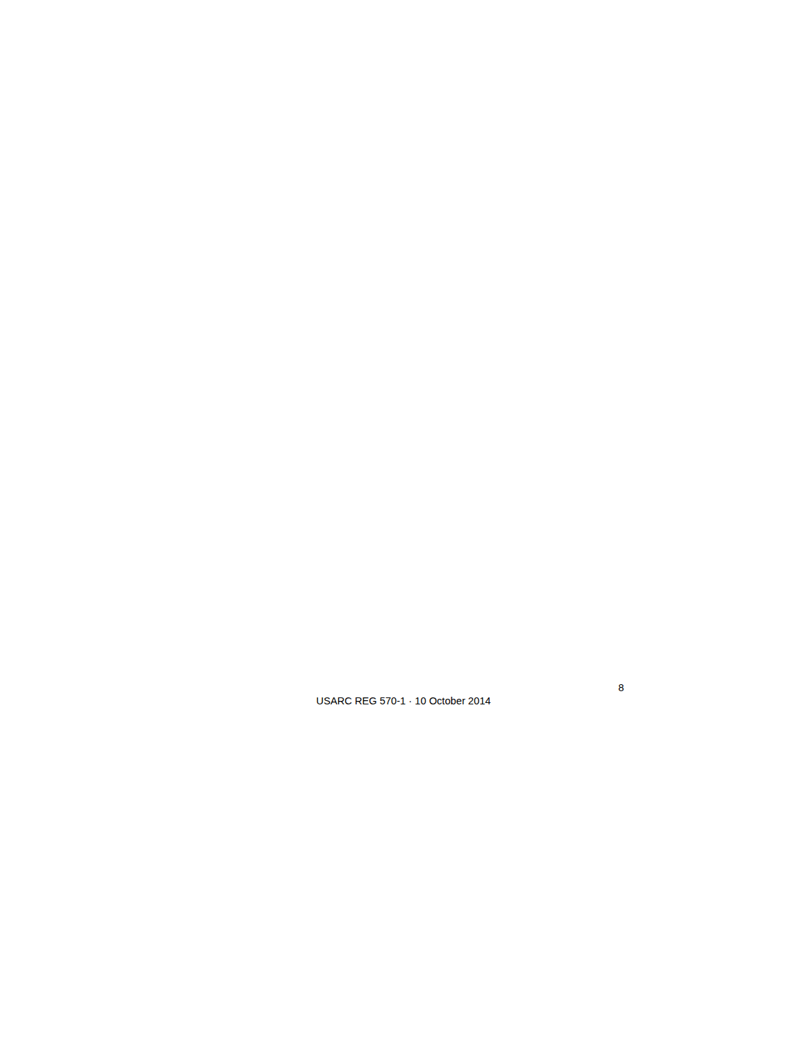8
USARC REG 570-1 · 10 October 2014